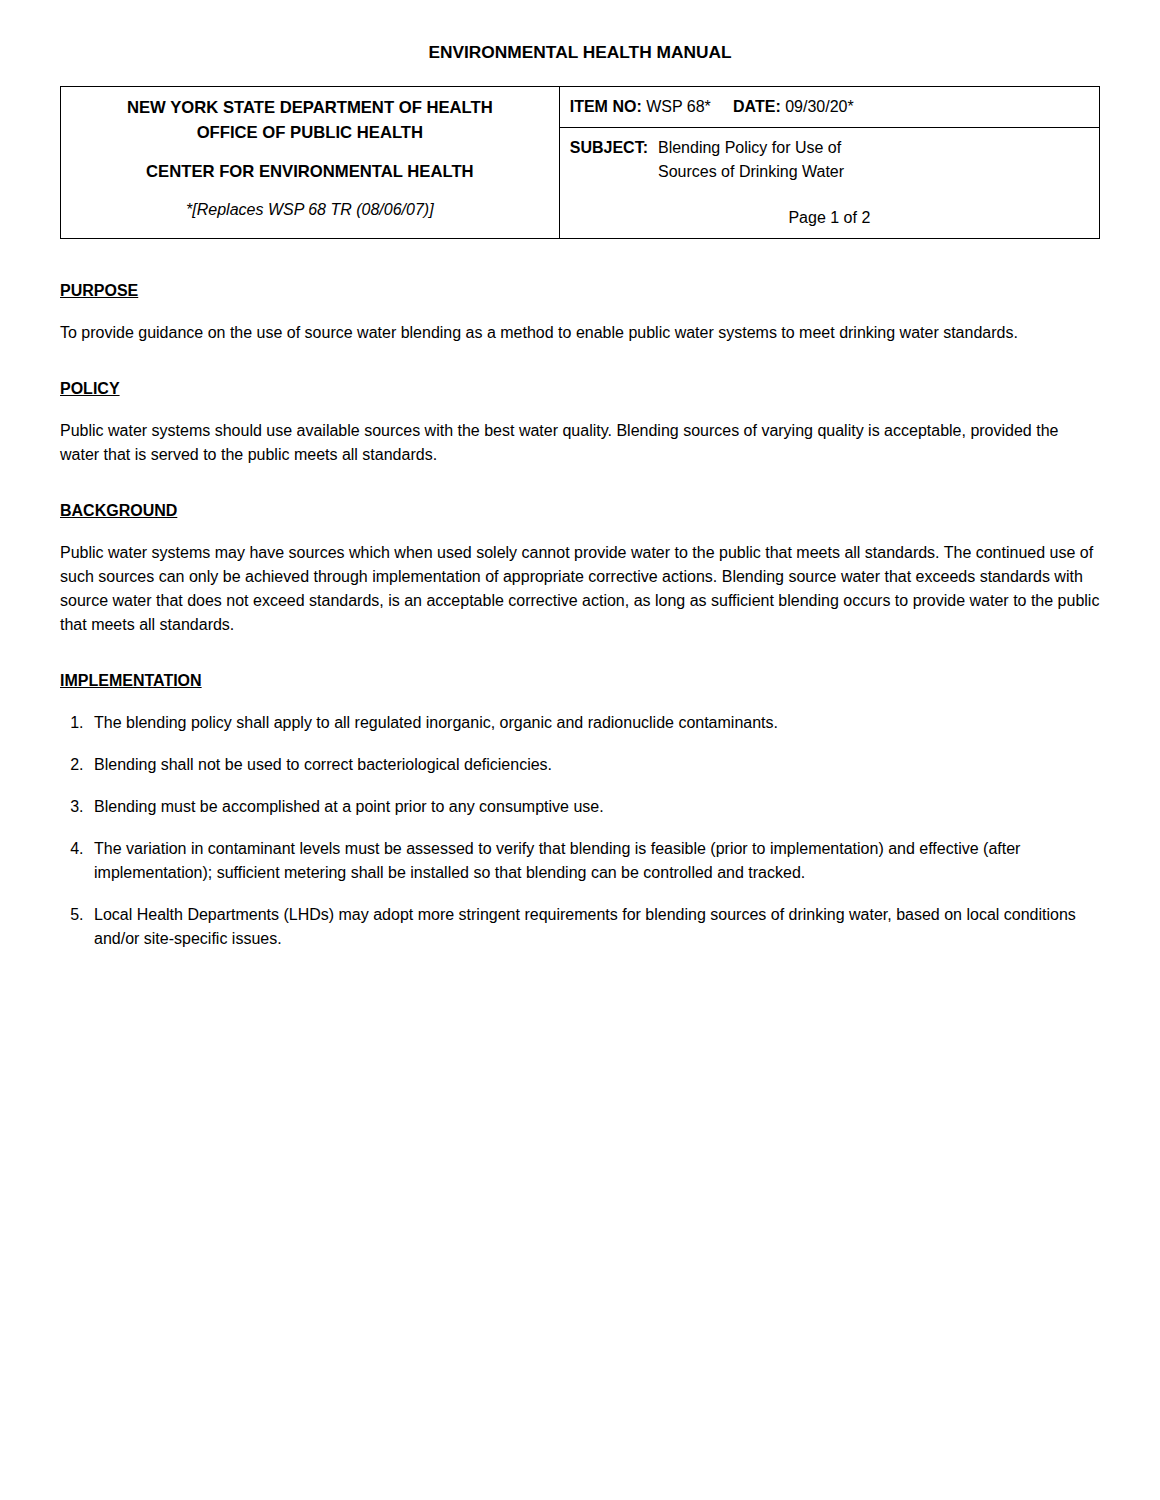ENVIRONMENTAL HEALTH MANUAL
| NEW YORK STATE DEPARTMENT OF HEALTH OFFICE OF PUBLIC HEALTH CENTER FOR ENVIRONMENTAL HEALTH *[Replaces WSP 68 TR (08/06/07)] | ITEM NO: WSP 68* DATE: 09/30/20* |
| SUBJECT: Blending Policy for Use of Sources of Drinking Water Page 1 of 2 |
PURPOSE
To provide guidance on the use of source water blending as a method to enable public water systems to meet drinking water standards.
POLICY
Public water systems should use available sources with the best water quality. Blending sources of varying quality is acceptable, provided the water that is served to the public meets all standards.
BACKGROUND
Public water systems may have sources which when used solely cannot provide water to the public that meets all standards. The continued use of such sources can only be achieved through implementation of appropriate corrective actions. Blending source water that exceeds standards with source water that does not exceed standards, is an acceptable corrective action, as long as sufficient blending occurs to provide water to the public that meets all standards.
IMPLEMENTATION
The blending policy shall apply to all regulated inorganic, organic and radionuclide contaminants.
Blending shall not be used to correct bacteriological deficiencies.
Blending must be accomplished at a point prior to any consumptive use.
The variation in contaminant levels must be assessed to verify that blending is feasible (prior to implementation) and effective (after implementation); sufficient metering shall be installed so that blending can be controlled and tracked.
Local Health Departments (LHDs) may adopt more stringent requirements for blending sources of drinking water, based on local conditions and/or site-specific issues.